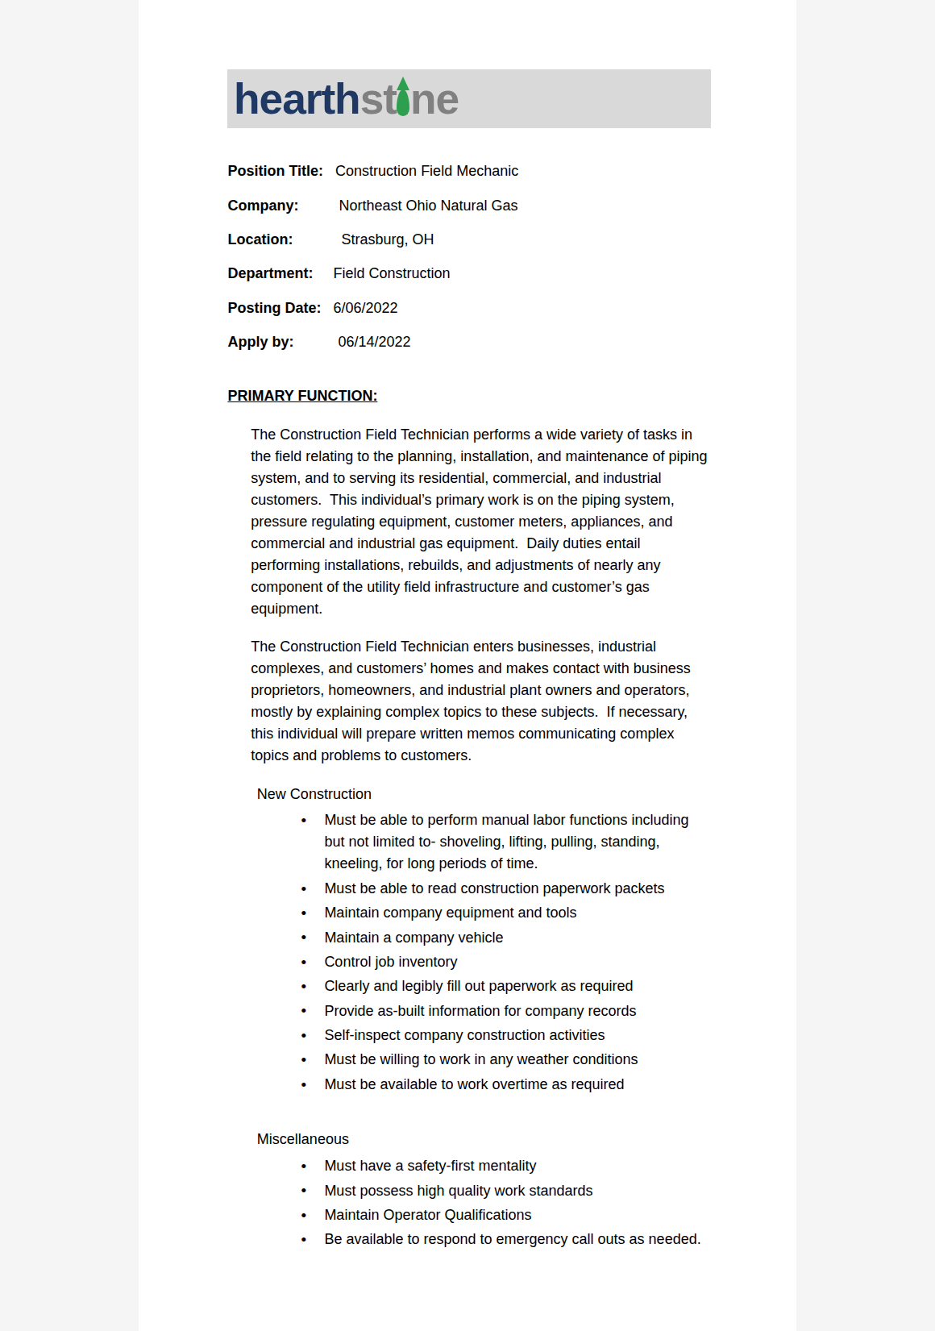hearth st ne
Position Title: Construction Field Mechanic
Company: Northeast Ohio Natural Gas
Location: Strasburg, OH
Department: Field Construction
Posting Date: 6/06/2022
Apply by: 06/14/2022
PRIMARY FUNCTION:
The Construction Field Technician performs a wide variety of tasks in the field relating to the planning, installation, and maintenance of piping system, and to serving its residential, commercial, and industrial customers. This individual’s primary work is on the piping system, pressure regulating equipment, customer meters, appliances, and commercial and industrial gas equipment. Daily duties entail performing installations, rebuilds, and adjustments of nearly any component of the utility field infrastructure and customer’s gas equipment.
The Construction Field Technician enters businesses, industrial complexes, and customers’ homes and makes contact with business proprietors, homeowners, and industrial plant owners and operators, mostly by explaining complex topics to these subjects. If necessary, this individual will prepare written memos communicating complex topics and problems to customers.
New Construction
Must be able to perform manual labor functions including but not limited to- shoveling, lifting, pulling, standing, kneeling, for long periods of time.
Must be able to read construction paperwork packets
Maintain company equipment and tools
Maintain a company vehicle
Control job inventory
Clearly and legibly fill out paperwork as required
Provide as-built information for company records
Self-inspect company construction activities
Must be willing to work in any weather conditions
Must be available to work overtime as required
Miscellaneous
Must have a safety-first mentality
Must possess high quality work standards
Maintain Operator Qualifications
Be available to respond to emergency call outs as needed.